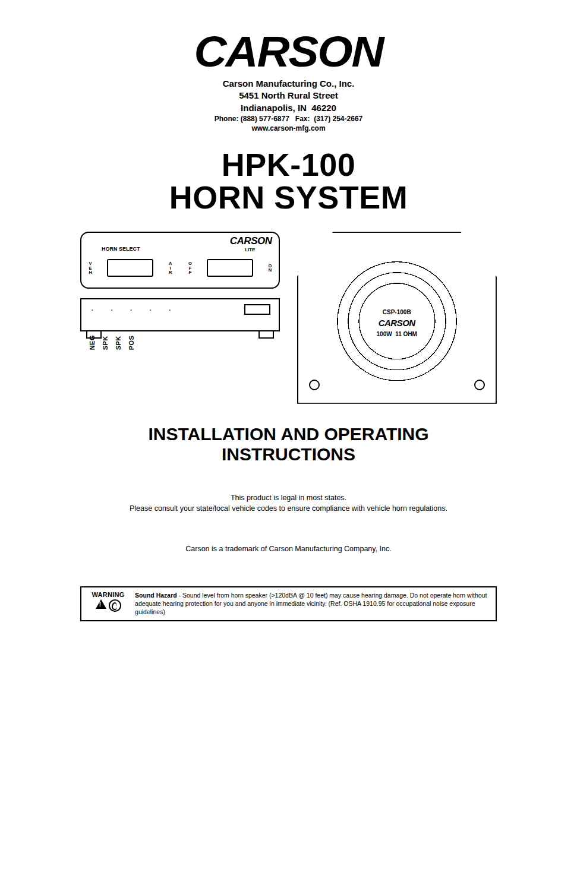CARSON
Carson Manufacturing Co., Inc.
5451 North Rural Street
Indianapolis, IN 46220
Phone: (888) 577-6877 Fax: (317) 254-2667
www.carson-mfg.com
HPK-100
HORN SYSTEM
CARSON
LITE
HORN SELECT
V
E
H
A
I
R
O
F
F
O
N
· · · · ·
NEG
SPK
SPK
POS
CSP-100B
CARSON
100W 11 OHM
INSTALLATION AND OPERATING
INSTRUCTIONS
This product is legal in most states.
Please consult your state/local vehicle codes to ensure compliance with vehicle horn regulations.
Carson is a trademark of Carson Manufacturing Company, Inc.
WARNING
Sound Hazard - Sound level from horn speaker (>120dBA @ 10 feet) may cause hearing damage. Do not operate horn without adequate hearing protection for you and anyone in immediate vicinity. (Ref. OSHA 1910.95 for occupational noise exposure guidelines)